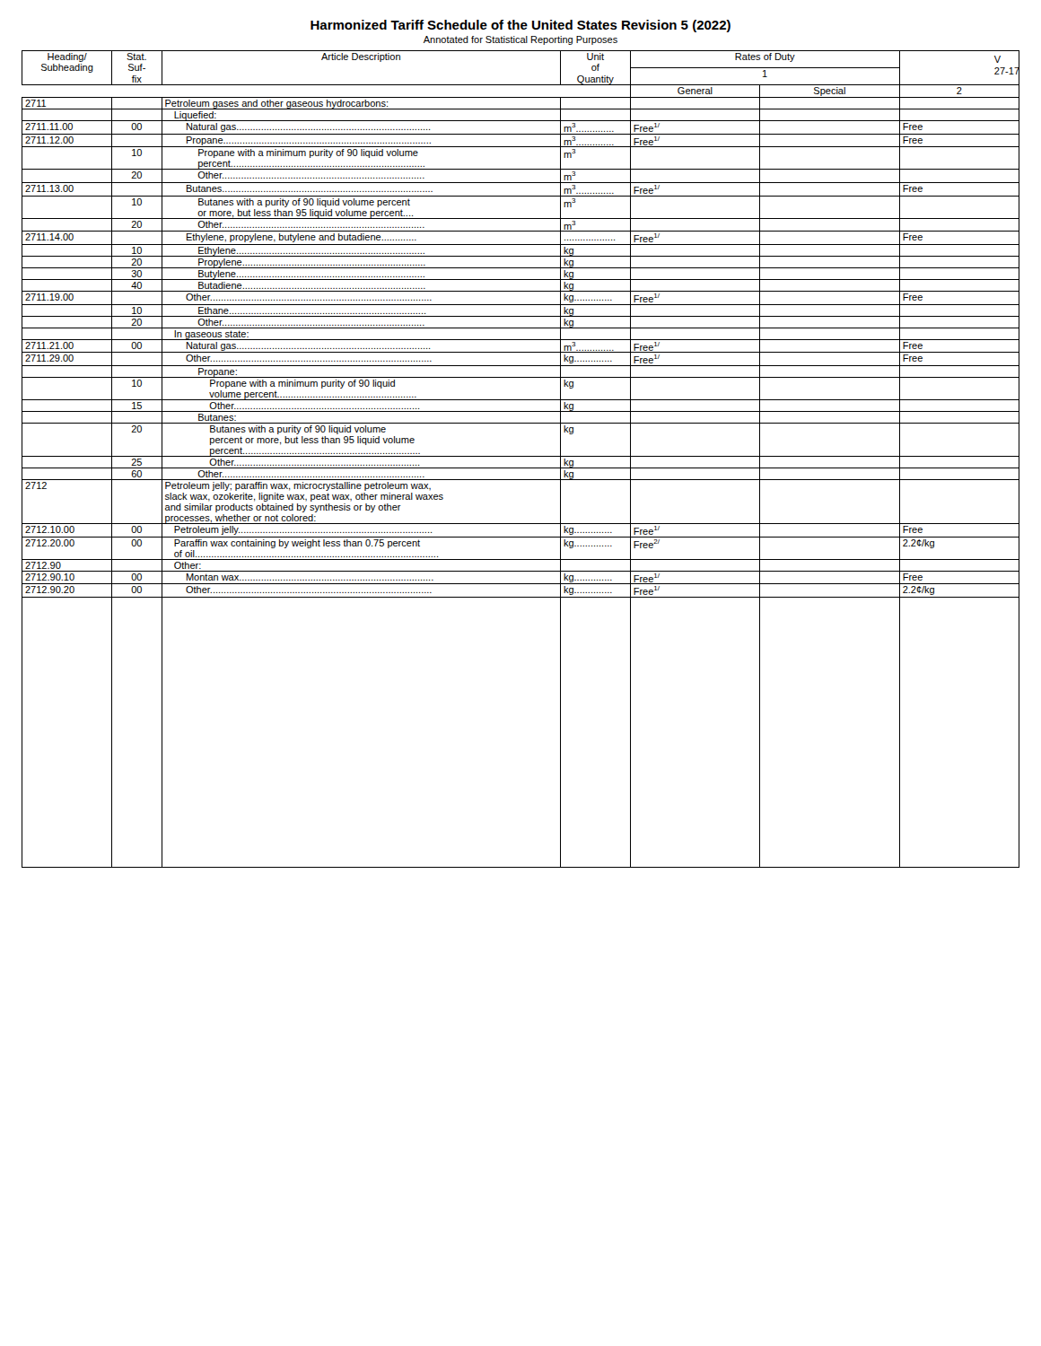V
27-17
Harmonized Tariff Schedule of the United States Revision 5 (2022)
Annotated for Statistical Reporting Purposes
| Heading/ Subheading | Stat. Suf- fix | Article Description | Unit of Quantity | Rates of Duty | |
| --- | --- | --- | --- | --- | --- |
| 1 |
| | | | | General | Special | 2 |
| 2711 | | Petroleum gases and other gaseous hydrocarbons: | | | | |
| | | Liquefied: | | | | |
| 2711.11.00 | 00 | Natural gas....................................................................... | m 3 .............. | Free 1/ | | Free |
| 2711.12.00 | | Propane............................................................................ | m 3 .............. | Free 1/ | | Free |
| | 10 | Propane with a minimum purity of 90 liquid volume percent....................................................................... | m 3 | | | |
| | 20 | Other.......................................................................... | m 3 | | | |
| 2711.13.00 | | Butanes............................................................................. | m 3 .............. | Free 1/ | | Free |
| | 10 | Butanes with a purity of 90 liquid volume percent or more, but less than 95 liquid volume percent.... | m 3 | | | |
| | 20 | Other.......................................................................... | m 3 | | | |
| 2711.14.00 | | Ethylene, propylene, butylene and butadiene............. | ................... | Free 1/ | | Free |
| | 10 | Ethylene..................................................................... | kg | | | |
| | 20 | Propylene................................................................... | kg | | | |
| | 30 | Butylene..................................................................... | kg | | | |
| | 40 | Butadiene................................................................... | kg | | | |
| 2711.19.00 | | Other................................................................................. | kg.............. | Free 1/ | | Free |
| | 10 | Ethane........................................................................ | kg | | | |
| | 20 | Other.......................................................................... | kg | | | |
| | | In gaseous state: | | | | |
| 2711.21.00 | 00 | Natural gas....................................................................... | m 3 .............. | Free 1/ | | Free |
| 2711.29.00 | | Other................................................................................. | kg.............. | Free 1/ | | Free |
| | | Propane: | | | | |
| | 10 | Propane with a minimum purity of 90 liquid volume percent................................................... | kg | | | |
| | 15 | Other.................................................................... | kg | | | |
| | | Butanes: | | | | |
| | 20 | Butanes with a purity of 90 liquid volume percent or more, but less than 95 liquid volume percent................................................................. | kg | | | |
| | 25 | Other.................................................................... | kg | | | |
| | 60 | Other.......................................................................... | kg | | | |
| 2712 | | Petroleum jelly; paraffin wax, microcrystalline petroleum wax, slack wax, ozokerite, lignite wax, peat wax, other mineral waxes and similar products obtained by synthesis or by other processes, whether or not colored: | | | | |
| 2712.10.00 | 00 | Petroleum jelly....................................................................... | kg.............. | Free 1/ | | Free |
| 2712.20.00 | 00 | Paraffin wax containing by weight less than 0.75 percent of oil......................................................................................... | kg.............. | Free 2/ | | 2.2¢/kg |
| 2712.90 | | Other: | | | | |
| 2712.90.10 | 00 | Montan wax....................................................................... | kg.............. | Free 1/ | | Free |
| 2712.90.20 | 00 | Other................................................................................. | kg.............. | Free 1/ | | 2.2¢/kg |